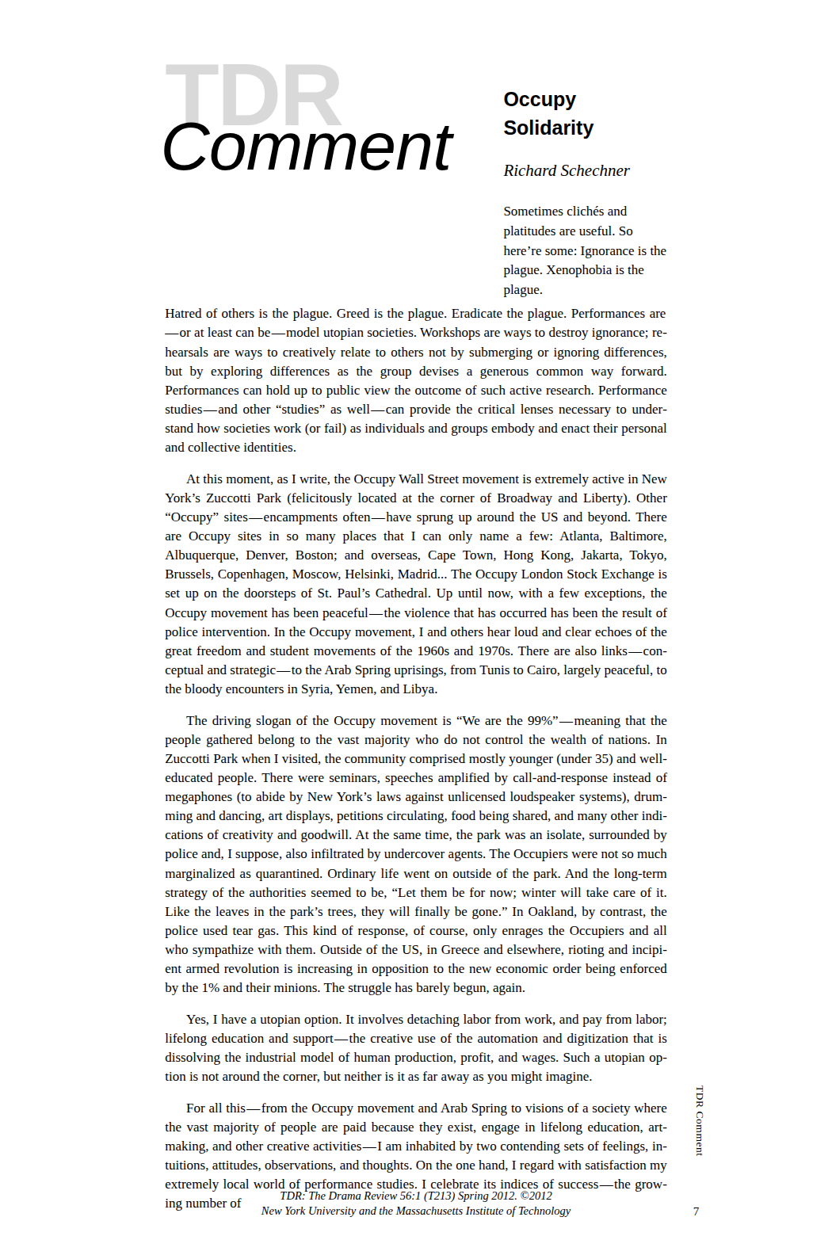TDR
Comment
Occupy Solidarity
Richard Schechner
Sometimes clichés and platitudes are useful. So here’re some: Ignorance is the plague. Xenophobia is the plague.
Hatred of others is the plague. Greed is the plague. Eradicate the plague. Performances are — or at least can be — model utopian societies. Workshops are ways to destroy ignorance; rehearsals are ways to creatively relate to others not by submerging or ignoring differences, but by exploring differences as the group devises a generous common way forward. Performances can hold up to public view the outcome of such active research. Performance studies — and other “studies” as well — can provide the critical lenses necessary to understand how societies work (or fail) as individuals and groups embody and enact their personal and collective identities.
At this moment, as I write, the Occupy Wall Street movement is extremely active in New York’s Zuccotti Park (felicitously located at the corner of Broadway and Liberty). Other “Occupy” sites — encampments often — have sprung up around the US and beyond. There are Occupy sites in so many places that I can only name a few: Atlanta, Baltimore, Albuquerque, Denver, Boston; and overseas, Cape Town, Hong Kong, Jakarta, Tokyo, Brussels, Copenhagen, Moscow, Helsinki, Madrid... The Occupy London Stock Exchange is set up on the doorsteps of St. Paul’s Cathedral. Up until now, with a few exceptions, the Occupy movement has been peaceful — the violence that has occurred has been the result of police intervention. In the Occupy movement, I and others hear loud and clear echoes of the great freedom and student movements of the 1960s and 1970s. There are also links — conceptual and strategic — to the Arab Spring uprisings, from Tunis to Cairo, largely peaceful, to the bloody encounters in Syria, Yemen, and Libya.
The driving slogan of the Occupy movement is “We are the 99%” — meaning that the people gathered belong to the vast majority who do not control the wealth of nations. In Zuccotti Park when I visited, the community comprised mostly younger (under 35) and well-educated people. There were seminars, speeches amplified by call-and-response instead of megaphones (to abide by New York’s laws against unlicensed loudspeaker systems), drumming and dancing, art displays, petitions circulating, food being shared, and many other indications of creativity and goodwill. At the same time, the park was an isolate, surrounded by police and, I suppose, also infiltrated by undercover agents. The Occupiers were not so much marginalized as quarantined. Ordinary life went on outside of the park. And the long-term strategy of the authorities seemed to be, “Let them be for now; winter will take care of it. Like the leaves in the park’s trees, they will finally be gone.” In Oakland, by contrast, the police used tear gas. This kind of response, of course, only enrages the Occupiers and all who sympathize with them. Outside of the US, in Greece and elsewhere, rioting and incipient armed revolution is increasing in opposition to the new economic order being enforced by the 1% and their minions. The struggle has barely begun, again.
Yes, I have a utopian option. It involves detaching labor from work, and pay from labor; lifelong education and support — the creative use of the automation and digitization that is dissolving the industrial model of human production, profit, and wages. Such a utopian option is not around the corner, but neither is it as far away as you might imagine.
For all this — from the Occupy movement and Arab Spring to visions of a society where the vast majority of people are paid because they exist, engage in lifelong education, art-making, and other creative activities — I am inhabited by two contending sets of feelings, intuitions, attitudes, observations, and thoughts. On the one hand, I regard with satisfaction my extremely local world of performance studies. I celebrate its indices of success — the growing number of
TDR Comment
TDR: The Drama Review 56:1 (T213) Spring 2012. ©2012
New York University and the Massachusetts Institute of Technology 7